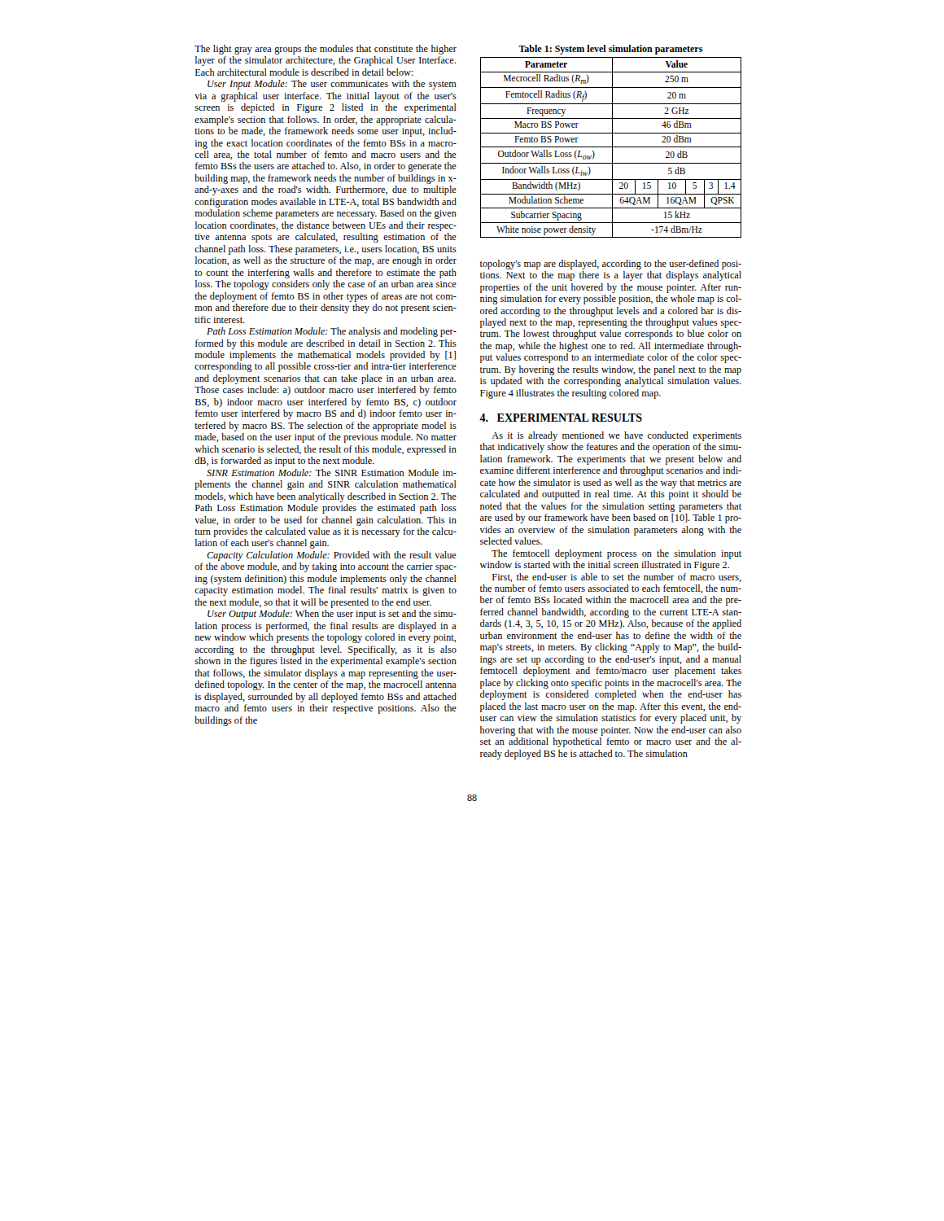The light gray area groups the modules that constitute the higher layer of the simulator architecture, the Graphical User Interface. Each architectural module is described in detail below:
User Input Module: The user communicates with the system via a graphical user interface. The initial layout of the user's screen is depicted in Figure 2 listed in the experimental example's section that follows. In order, the appropriate calculations to be made, the framework needs some user input, including the exact location coordinates of the femto BSs in a macrocell area, the total number of femto and macro users and the femto BSs the users are attached to. Also, in order to generate the building map, the framework needs the number of buildings in x-and-y-axes and the road's width. Furthermore, due to multiple configuration modes available in LTE-A, total BS bandwidth and modulation scheme parameters are necessary. Based on the given location coordinates, the distance between UEs and their respective antenna spots are calculated, resulting estimation of the channel path loss. These parameters, i.e., users location, BS units location, as well as the structure of the map, are enough in order to count the interfering walls and therefore to estimate the path loss. The topology considers only the case of an urban area since the deployment of femto BS in other types of areas are not common and therefore due to their density they do not present scientific interest.
Path Loss Estimation Module: The analysis and modeling performed by this module are described in detail in Section 2. This module implements the mathematical models provided by [1] corresponding to all possible cross-tier and intra-tier interference and deployment scenarios that can take place in an urban area. Those cases include: a) outdoor macro user interfered by femto BS, b) indoor macro user interfered by femto BS, c) outdoor femto user interfered by macro BS and d) indoor femto user interfered by macro BS. The selection of the appropriate model is made, based on the user input of the previous module. No matter which scenario is selected, the result of this module, expressed in dB, is forwarded as input to the next module.
SINR Estimation Module: The SINR Estimation Module implements the channel gain and SINR calculation mathematical models, which have been analytically described in Section 2. The Path Loss Estimation Module provides the estimated path loss value, in order to be used for channel gain calculation. This in turn provides the calculated value as it is necessary for the calculation of each user's channel gain.
Capacity Calculation Module: Provided with the result value of the above module, and by taking into account the carrier spacing (system definition) this module implements only the channel capacity estimation model. The final results' matrix is given to the next module, so that it will be presented to the end user.
User Output Module: When the user input is set and the simulation process is performed, the final results are displayed in a new window which presents the topology colored in every point, according to the throughput level. Specifically, as it is also shown in the figures listed in the experimental example's section that follows, the simulator displays a map representing the user-defined topology. In the center of the map, the macrocell antenna is displayed, surrounded by all deployed femto BSs and attached macro and femto users in their respective positions. Also the buildings of the
Table 1: System level simulation parameters
| Parameter | Value |
| --- | --- |
| Mecrocell Radius ( R m ) | 250 m |
| Femtocell Radius ( R f ) | 20 m |
| Frequency | 2 GHz |
| Macro BS Power | 46 dBm |
| Femto BS Power | 20 dBm |
| Outdoor Walls Loss ( L ow ) | 20 dB |
| Indoor Walls Loss ( L iw ) | 5 dB |
| Bandwidth (MHz) | 20 | 15 | 10 | 5 | 3 | 1.4 |
| Modulation Scheme | 64QAM | 16QAM | QPSK |
| Subcarrier Spacing | 15 kHz |
| White noise power density | -174 dBm/Hz |
topology's map are displayed, according to the user-defined positions. Next to the map there is a layer that displays analytical properties of the unit hovered by the mouse pointer. After running simulation for every possible position, the whole map is colored according to the throughput levels and a colored bar is displayed next to the map, representing the throughput values spectrum. The lowest throughput value corresponds to blue color on the map, while the highest one to red. All intermediate throughput values correspond to an intermediate color of the color spectrum. By hovering the results window, the panel next to the map is updated with the corresponding analytical simulation values. Figure 4 illustrates the resulting colored map.
4. EXPERIMENTAL RESULTS
As it is already mentioned we have conducted experiments that indicatively show the features and the operation of the simulation framework. The experiments that we present below and examine different interference and throughput scenarios and indicate how the simulator is used as well as the way that metrics are calculated and outputted in real time. At this point it should be noted that the values for the simulation setting parameters that are used by our framework have been based on [10]. Table 1 provides an overview of the simulation parameters along with the selected values.
The femtocell deployment process on the simulation input window is started with the initial screen illustrated in Figure 2.
First, the end-user is able to set the number of macro users, the number of femto users associated to each femtocell, the number of femto BSs located within the macrocell area and the preferred channel bandwidth, according to the current LTE-A standards (1.4, 3, 5, 10, 15 or 20 MHz). Also, because of the applied urban environment the end-user has to define the width of the map's streets, in meters. By clicking “Apply to Map”, the buildings are set up according to the end-user's input, and a manual femtocell deployment and femto/macro user placement takes place by clicking onto specific points in the macrocell's area. The deployment is considered completed when the end-user has placed the last macro user on the map. After this event, the end-user can view the simulation statistics for every placed unit, by hovering that with the mouse pointer. Now the end-user can also set an additional hypothetical femto or macro user and the already deployed BS he is attached to. The simulation
88